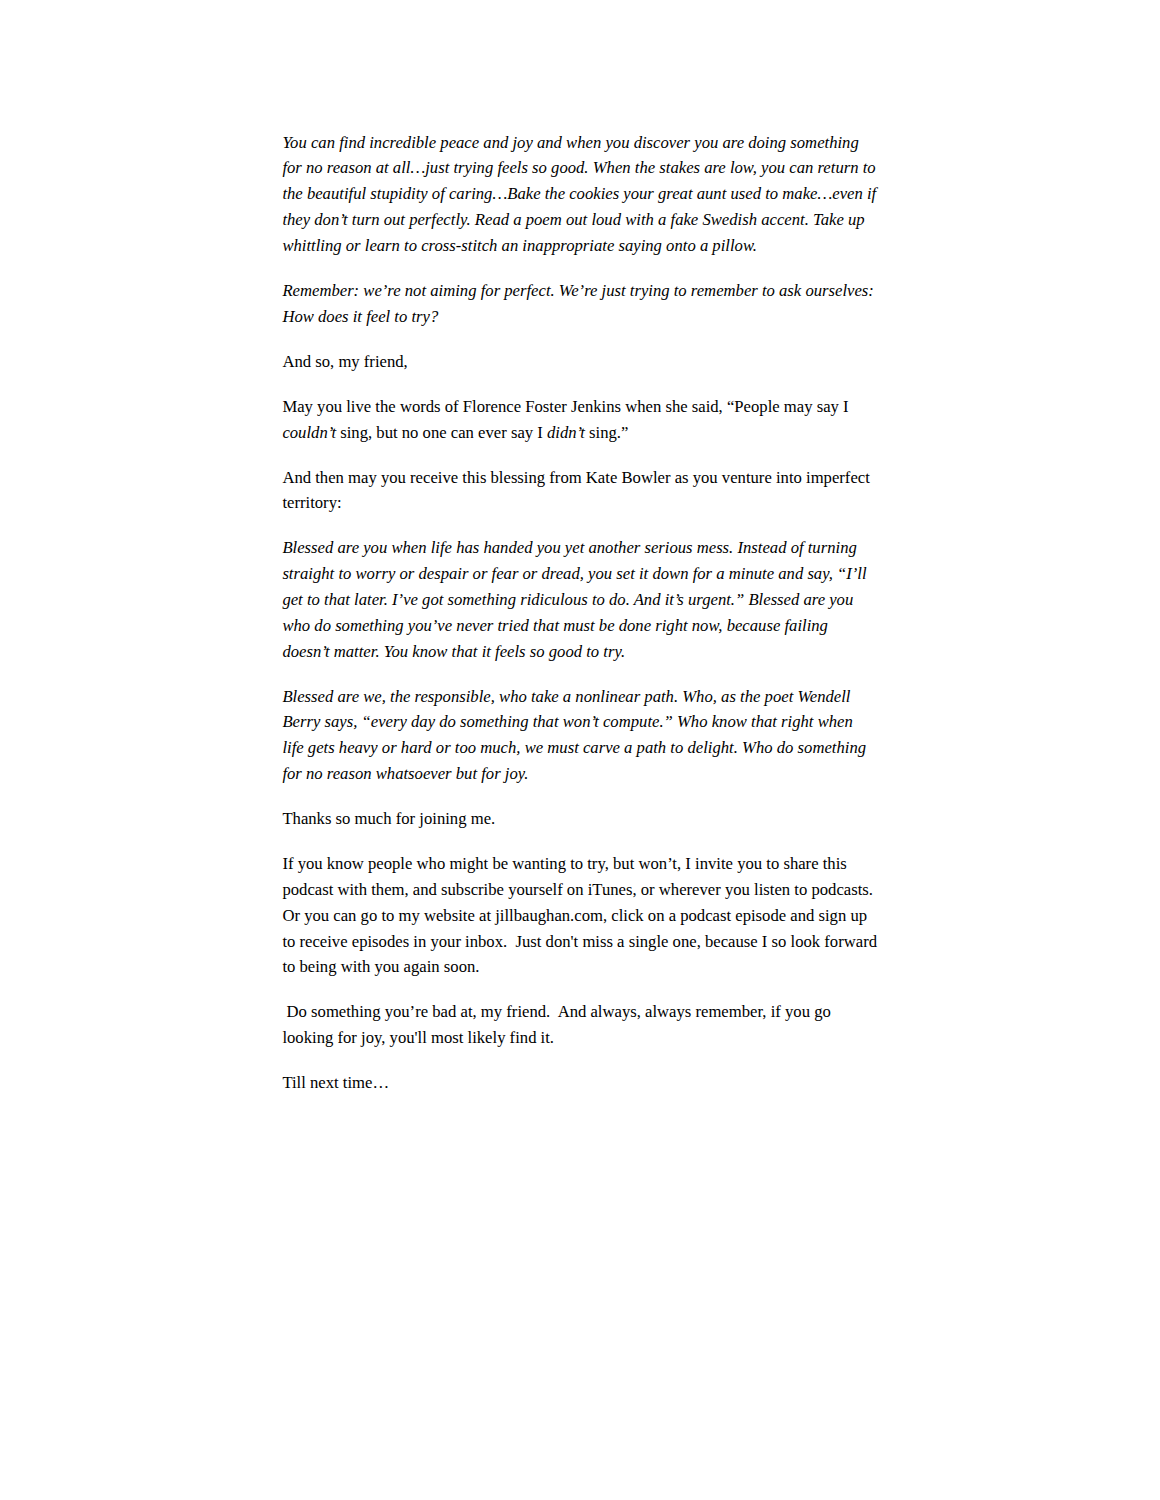You can find incredible peace and joy and when you discover you are doing something for no reason at all…just trying feels so good. When the stakes are low, you can return to the beautiful stupidity of caring…Bake the cookies your great aunt used to make…even if they don’t turn out perfectly. Read a poem out loud with a fake Swedish accent. Take up whittling or learn to cross-stitch an inappropriate saying onto a pillow.
Remember: we’re not aiming for perfect. We’re just trying to remember to ask ourselves: How does it feel to try?
And so, my friend,
May you live the words of Florence Foster Jenkins when she said, “People may say I couldn’t sing, but no one can ever say I didn’t sing.”
And then may you receive this blessing from Kate Bowler as you venture into imperfect territory:
Blessed are you when life has handed you yet another serious mess. Instead of turning straight to worry or despair or fear or dread, you set it down for a minute and say, “I’ll get to that later. I’ve got something ridiculous to do. And it’s urgent.” Blessed are you who do something you’ve never tried that must be done right now, because failing doesn’t matter. You know that it feels so good to try.
Blessed are we, the responsible, who take a nonlinear path. Who, as the poet Wendell Berry says, “every day do something that won’t compute.” Who know that right when life gets heavy or hard or too much, we must carve a path to delight. Who do something for no reason whatsoever but for joy.
Thanks so much for joining me.
If you know people who might be wanting to try, but won’t, I invite you to share this podcast with them, and subscribe yourself on iTunes, or wherever you listen to podcasts. Or you can go to my website at jillbaughan.com, click on a podcast episode and sign up to receive episodes in your inbox. Just don't miss a single one, because I so look forward to being with you again soon.
Do something you’re bad at, my friend. And always, always remember, if you go looking for joy, you'll most likely find it.
Till next time…